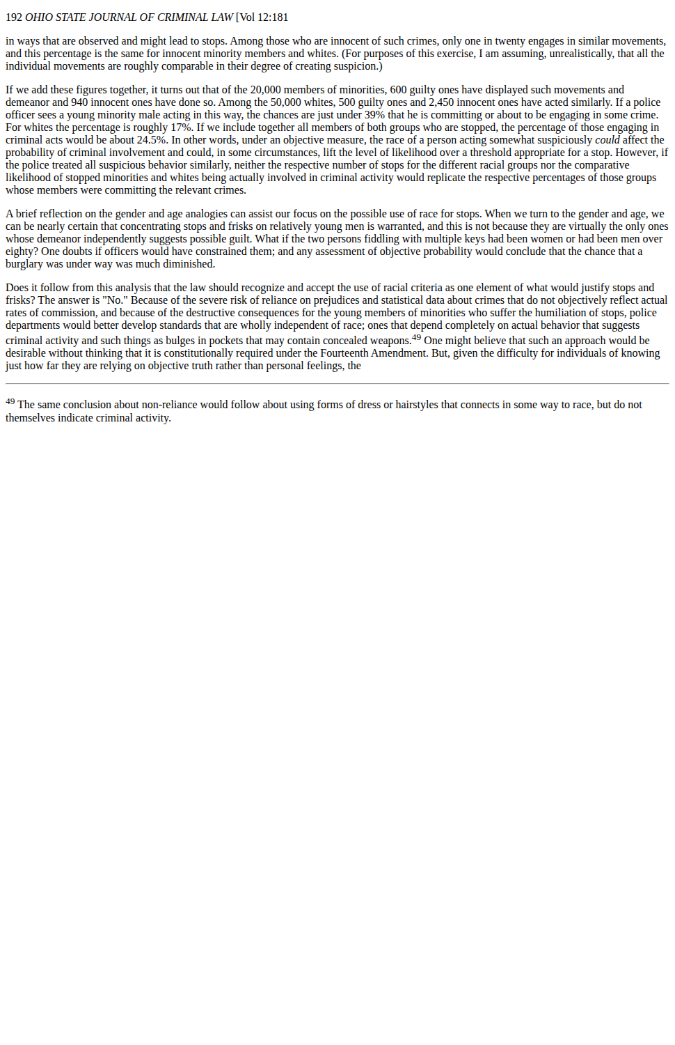192 OHIO STATE JOURNAL OF CRIMINAL LAW [Vol 12:181
in ways that are observed and might lead to stops. Among those who are innocent of such crimes, only one in twenty engages in similar movements, and this percentage is the same for innocent minority members and whites. (For purposes of this exercise, I am assuming, unrealistically, that all the individual movements are roughly comparable in their degree of creating suspicion.)
If we add these figures together, it turns out that of the 20,000 members of minorities, 600 guilty ones have displayed such movements and demeanor and 940 innocent ones have done so. Among the 50,000 whites, 500 guilty ones and 2,450 innocent ones have acted similarly. If a police officer sees a young minority male acting in this way, the chances are just under 39% that he is committing or about to be engaging in some crime. For whites the percentage is roughly 17%. If we include together all members of both groups who are stopped, the percentage of those engaging in criminal acts would be about 24.5%. In other words, under an objective measure, the race of a person acting somewhat suspiciously could affect the probability of criminal involvement and could, in some circumstances, lift the level of likelihood over a threshold appropriate for a stop. However, if the police treated all suspicious behavior similarly, neither the respective number of stops for the different racial groups nor the comparative likelihood of stopped minorities and whites being actually involved in criminal activity would replicate the respective percentages of those groups whose members were committing the relevant crimes.
A brief reflection on the gender and age analogies can assist our focus on the possible use of race for stops. When we turn to the gender and age, we can be nearly certain that concentrating stops and frisks on relatively young men is warranted, and this is not because they are virtually the only ones whose demeanor independently suggests possible guilt. What if the two persons fiddling with multiple keys had been women or had been men over eighty? One doubts if officers would have constrained them; and any assessment of objective probability would conclude that the chance that a burglary was under way was much diminished.
Does it follow from this analysis that the law should recognize and accept the use of racial criteria as one element of what would justify stops and frisks? The answer is "No." Because of the severe risk of reliance on prejudices and statistical data about crimes that do not objectively reflect actual rates of commission, and because of the destructive consequences for the young members of minorities who suffer the humiliation of stops, police departments would better develop standards that are wholly independent of race; ones that depend completely on actual behavior that suggests criminal activity and such things as bulges in pockets that may contain concealed weapons.49 One might believe that such an approach would be desirable without thinking that it is constitutionally required under the Fourteenth Amendment. But, given the difficulty for individuals of knowing just how far they are relying on objective truth rather than personal feelings, the
49 The same conclusion about non-reliance would follow about using forms of dress or hairstyles that connects in some way to race, but do not themselves indicate criminal activity.